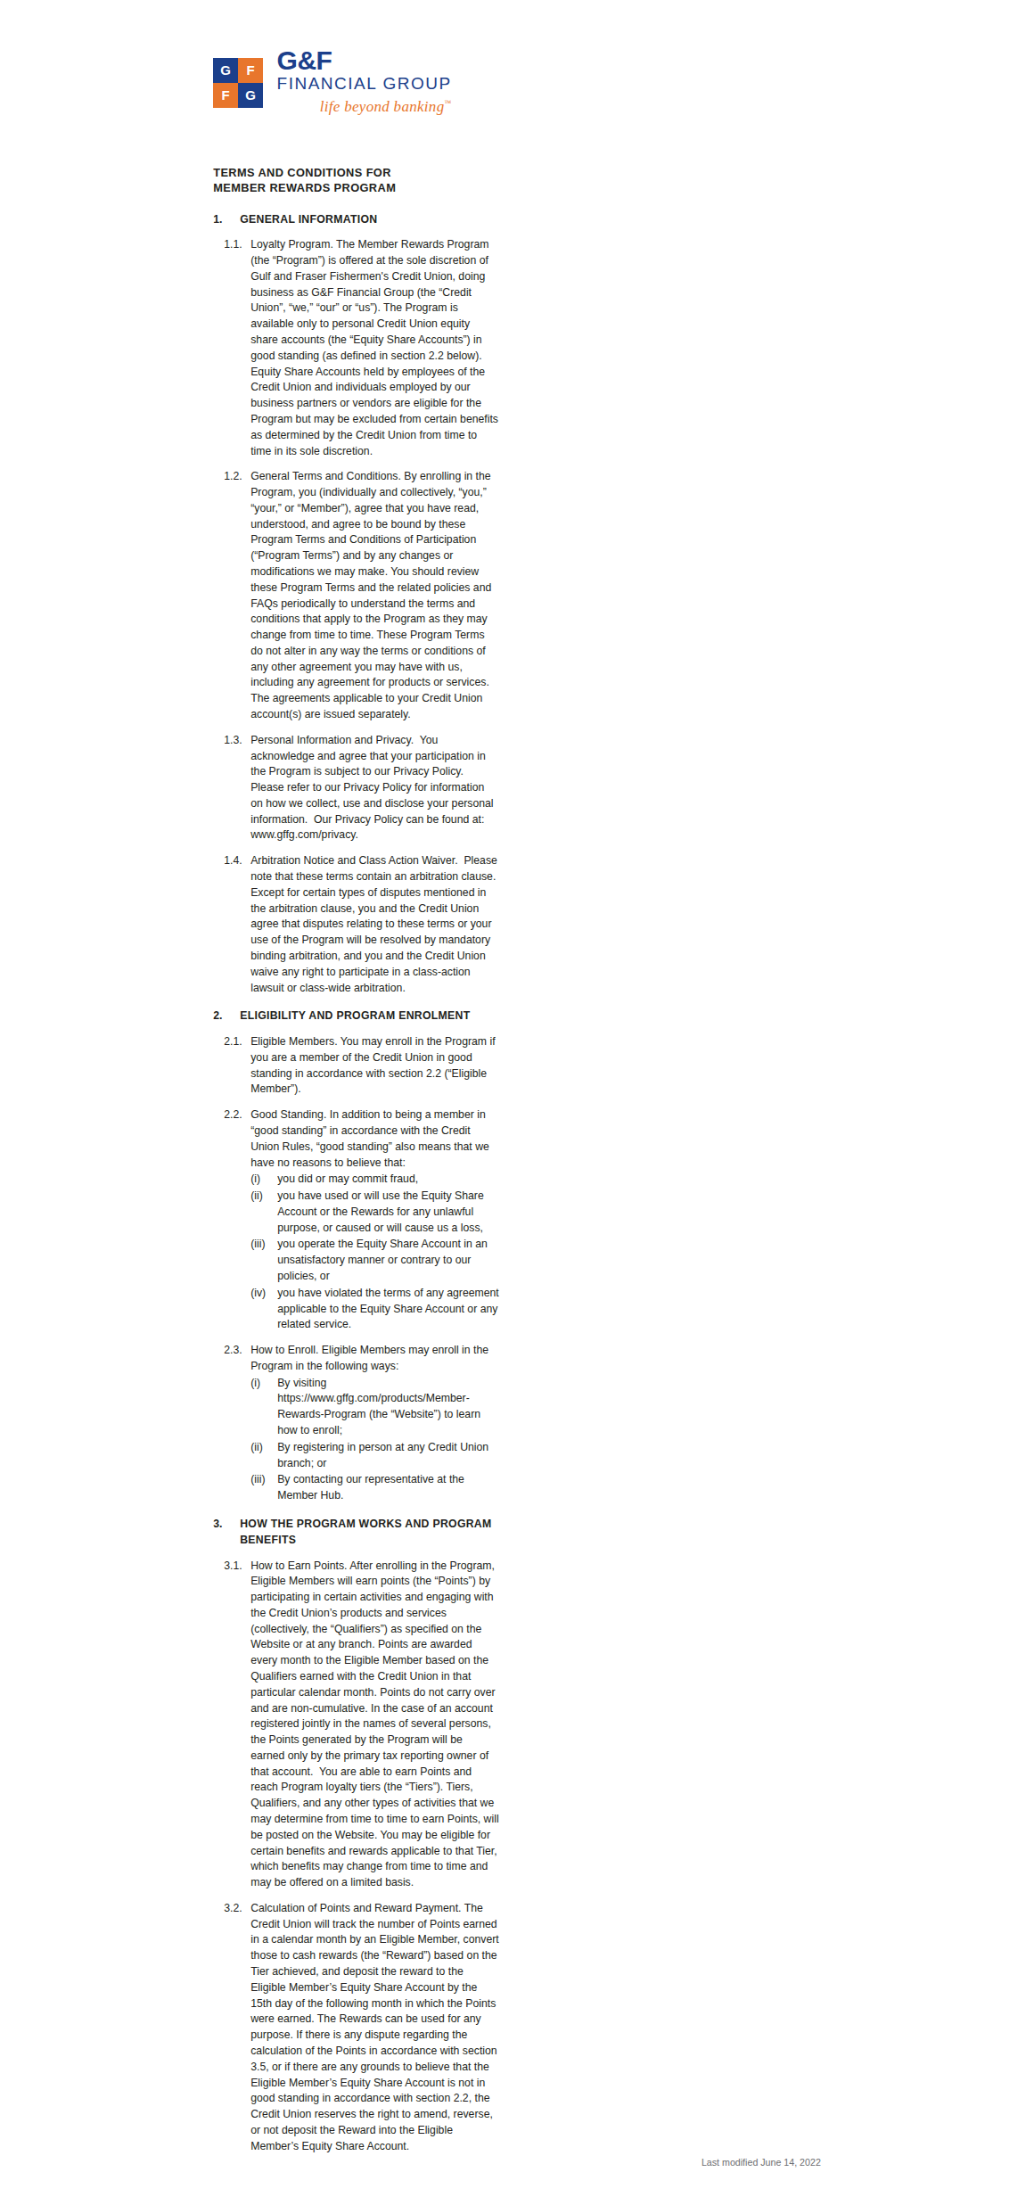| G | F |
| F | G |
G&F
FINANCIAL GROUP
life beyond banking™
Terms and Conditions for
Member Rewards Program
1.
General Information
1.1.
Loyalty Program. The Member Rewards Program (the “Program”) is offered at the sole discretion of Gulf and Fraser Fishermen's Credit Union, doing business as G&F Financial Group (the “Credit Union”, “we,” “our” or “us”). The Program is available only to personal Credit Union equity share accounts (the “Equity Share Accounts”) in good standing (as defined in section 2.2 below). Equity Share Accounts held by employees of the Credit Union and individuals employed by our business partners or vendors are eligible for the Program but may be excluded from certain benefits as determined by the Credit Union from time to time in its sole discretion.
1.2.
General Terms and Conditions. By enrolling in the Program, you (individually and collectively, “you,” “your,” or “Member”), agree that you have read, understood, and agree to be bound by these Program Terms and Conditions of Participation (“Program Terms”) and by any changes or modifications we may make. You should review these Program Terms and the related policies and FAQs periodically to understand the terms and conditions that apply to the Program as they may change from time to time. These Program Terms do not alter in any way the terms or conditions of any other agreement you may have with us, including any agreement for products or services. The agreements applicable to your Credit Union account(s) are issued separately.
1.3.
Personal Information and Privacy. You acknowledge and agree that your participation in the Program is subject to our Privacy Policy. Please refer to our Privacy Policy for information on how we collect, use and disclose your personal information. Our Privacy Policy can be found at: www.gffg.com/privacy.
1.4.
Arbitration Notice and Class Action Waiver. Please note that these terms contain an arbitration clause. Except for certain types of disputes mentioned in the arbitration clause, you and the Credit Union agree that disputes relating to these terms or your use of the Program will be resolved by mandatory binding arbitration, and you and the Credit Union waive any right to participate in a class-action lawsuit or class-wide arbitration.
2.
Eligibility and Program Enrolment
2.1.
Eligible Members. You may enroll in the Program if you are a member of the Credit Union in good standing in accordance with section 2.2 (“Eligible Member”).
2.2.
Good Standing. In addition to being a member in “good standing” in accordance with the Credit Union Rules, “good standing” also means that we have no reasons to believe that:
(i) you did or may commit fraud,
(ii) you have used or will use the Equity Share Account or the Rewards for any unlawful purpose, or caused or will cause us a loss,
(iii) you operate the Equity Share Account in an unsatisfactory manner or contrary to our policies, or
(iv) you have violated the terms of any agreement applicable to the Equity Share Account or any related service.
2.3.
How to Enroll. Eligible Members may enroll in the Program in the following ways:
(i) By visiting https://www.gffg.com/products/Member-Rewards-Program (the “Website”) to learn how to enroll;
(ii) By registering in person at any Credit Union branch; or
(iii) By contacting our representative at the Member Hub.
3.
How the Program Works and Program Benefits
3.1.
How to Earn Points. After enrolling in the Program, Eligible Members will earn points (the “Points”) by participating in certain activities and engaging with the Credit Union’s products and services (collectively, the “Qualifiers”) as specified on the Website or at any branch. Points are awarded every month to the Eligible Member based on the Qualifiers earned with the Credit Union in that particular calendar month. Points do not carry over and are non-cumulative. In the case of an account registered jointly in the names of several persons, the Points generated by the Program will be earned only by the primary tax reporting owner of that account. You are able to earn Points and reach Program loyalty tiers (the “Tiers”). Tiers, Qualifiers, and any other types of activities that we may determine from time to time to earn Points, will be posted on the Website. You may be eligible for certain benefits and rewards applicable to that Tier, which benefits may change from time to time and may be offered on a limited basis.
3.2.
Calculation of Points and Reward Payment. The Credit Union will track the number of Points earned in a calendar month by an Eligible Member, convert those to cash rewards (the “Reward”) based on the Tier achieved, and deposit the reward to the Eligible Member’s Equity Share Account by the 15th day of the following month in which the Points were earned. The Rewards can be used for any purpose. If there is any dispute regarding the calculation of the Points in accordance with section 3.5, or if there are any grounds to believe that the Eligible Member’s Equity Share Account is not in good standing in accordance with section 2.2, the Credit Union reserves the right to amend, reverse, or not deposit the Reward into the Eligible Member’s Equity Share Account.
Last modified June 14, 2022